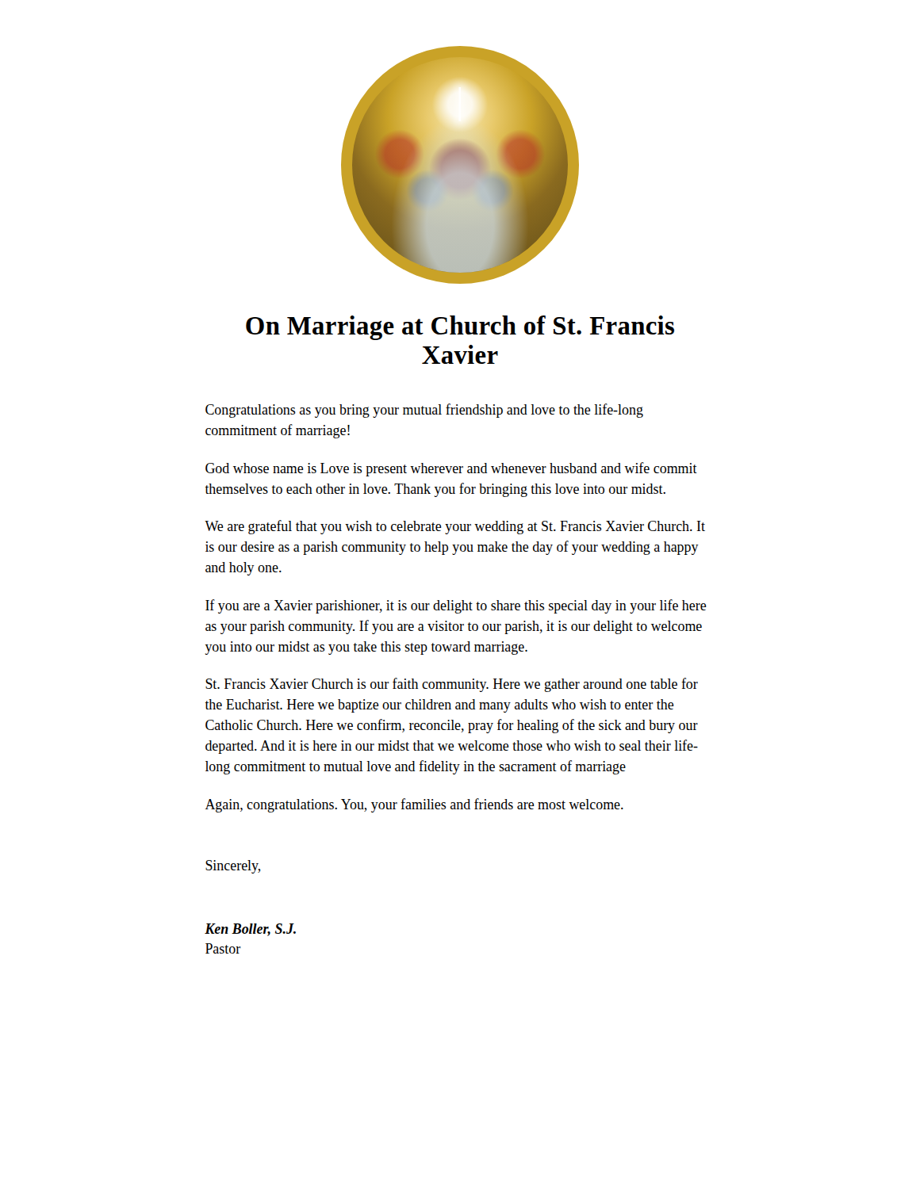On Marriage at Church of St. Francis Xavier
Congratulations as you bring your mutual friendship and love to the life-long commitment of marriage!
God whose name is Love is present wherever and whenever husband and wife commit themselves to each other in love. Thank you for bringing this love into our midst.
We are grateful that you wish to celebrate your wedding at St. Francis Xavier Church. It is our desire as a parish community to help you make the day of your wedding a happy and holy one.
If you are a Xavier parishioner, it is our delight to share this special day in your life here as your parish community. If you are a visitor to our parish, it is our delight to welcome you into our midst as you take this step toward marriage.
St. Francis Xavier Church is our faith community. Here we gather around one table for the Eucharist. Here we baptize our children and many adults who wish to enter the Catholic Church. Here we confirm, reconcile, pray for healing of the sick and bury our departed. And it is here in our midst that we welcome those who wish to seal their life-long commitment to mutual love and fidelity in the sacrament of marriage
Again, congratulations. You, your families and friends are most welcome.
Sincerely,
Ken Boller, S.J.
Pastor